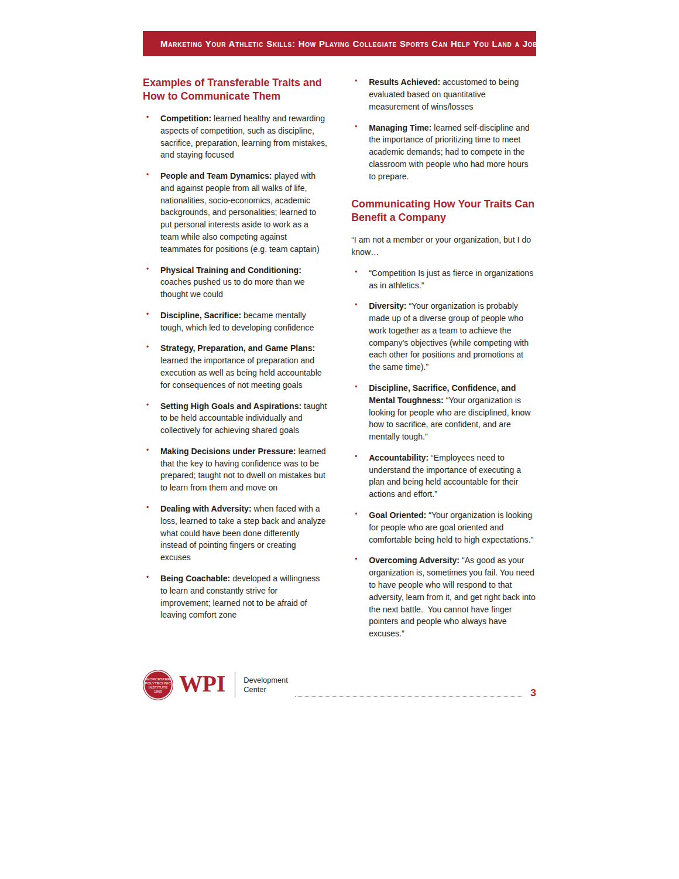Marketing Your Athletic Skills: How Playing Collegiate Sports Can Help You Land a Job
Examples of Transferable Traits and
How to Communicate Them
Competition: learned healthy and rewarding aspects of competition, such as discipline, sacrifice, preparation, learning from mistakes, and staying focused
People and Team Dynamics: played with and against people from all walks of life, nationalities, socio-economics, academic backgrounds, and personalities; learned to put personal interests aside to work as a team while also competing against teammates for positions (e.g. team captain)
Physical Training and Conditioning: coaches pushed us to do more than we thought we could
Discipline, Sacrifice: became mentally tough, which led to developing confidence
Strategy, Preparation, and Game Plans: learned the importance of preparation and execution as well as being held accountable for consequences of not meeting goals
Setting High Goals and Aspirations: taught to be held accountable individually and collectively for achieving shared goals
Making Decisions under Pressure: learned that the key to having confidence was to be prepared; taught not to dwell on mistakes but to learn from them and move on
Dealing with Adversity: when faced with a loss, learned to take a step back and analyze what could have been done differently instead of pointing fingers or creating excuses
Being Coachable: developed a willingness to learn and constantly strive for improvement; learned not to be afraid of leaving comfort zone
Results Achieved: accustomed to being evaluated based on quantitative measurement of wins/losses
Managing Time: learned self-discipline and the importance of prioritizing time to meet academic demands; had to compete in the classroom with people who had more hours to prepare.
Communicating How Your Traits Can Benefit a Company
“I am not a member or your organization, but I do know…
“Competition Is just as fierce in organizations as in athletics.”
Diversity: “Your organization is probably made up of a diverse group of people who work together as a team to achieve the company’s objectives (while competing with each other for positions and promotions at the same time).”
Discipline, Sacrifice, Confidence, and Mental Toughness: “Your organization is looking for people who are disciplined, know how to sacrifice, are confident, and are mentally tough.”
Accountability: “Employees need to understand the importance of executing a plan and being held accountable for their actions and effort.”
Goal Oriented: “Your organization is looking for people who are goal oriented and comfortable being held to high expectations.”
Overcoming Adversity: “As good as your organization is, sometimes you fail. You need to have people who will respond to that adversity, learn from it, and get right back into the next battle. You cannot have finger pointers and people who always have excuses.”
WORCESTER
POLYTECHNIC
INSTITUTE
1865
WPI
Development
Center
3